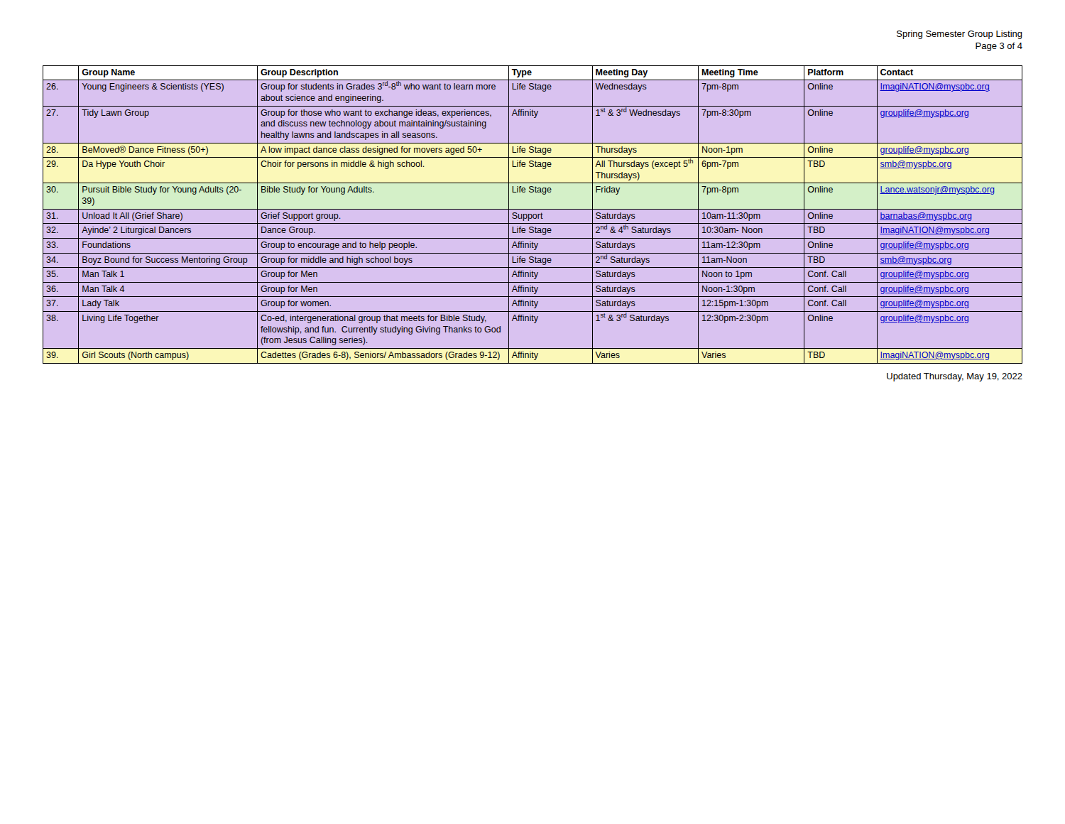Spring Semester Group Listing
Page 3 of 4
| | Group Name | Group Description | Type | Meeting Day | Meeting Time | Platform | Contact |
| --- | --- | --- | --- | --- | --- | --- | --- |
| 26. | Young Engineers & Scientists (YES) | Group for students in Grades 3 rd -8 th who want to learn more about science and engineering. | Life Stage | Wednesdays | 7pm-8pm | Online | ImagiNATION@myspbc.org |
| 27. | Tidy Lawn Group | Group for those who want to exchange ideas, experiences, and discuss new technology about maintaining/sustaining healthy lawns and landscapes in all seasons. | Affinity | 1 st & 3 rd Wednesdays | 7pm-8:30pm | Online | grouplife@myspbc.org |
| 28. | BeMoved® Dance Fitness (50+) | A low impact dance class designed for movers aged 50+ | Life Stage | Thursdays | Noon-1pm | Online | grouplife@myspbc.org |
| 29. | Da Hype Youth Choir | Choir for persons in middle & high school. | Life Stage | All Thursdays (except 5 th Thursdays) | 6pm-7pm | TBD | smb@myspbc.org |
| 30. | Pursuit Bible Study for Young Adults (20-39) | Bible Study for Young Adults. | Life Stage | Friday | 7pm-8pm | Online | Lance.watsonjr@myspbc.org |
| 31. | Unload It All (Grief Share) | Grief Support group. | Support | Saturdays | 10am-11:30pm | Online | barnabas@myspbc.org |
| 32. | Ayinde’ 2 Liturgical Dancers | Dance Group. | Life Stage | 2 nd & 4 th Saturdays | 10:30am- Noon | TBD | ImagiNATION@myspbc.org |
| 33. | Foundations | Group to encourage and to help people. | Affinity | Saturdays | 11am-12:30pm | Online | grouplife@myspbc.org |
| 34. | Boyz Bound for Success Mentoring Group | Group for middle and high school boys | Life Stage | 2 nd Saturdays | 11am-Noon | TBD | smb@myspbc.org |
| 35. | Man Talk 1 | Group for Men | Affinity | Saturdays | Noon to 1pm | Conf. Call | grouplife@myspbc.org |
| 36. | Man Talk 4 | Group for Men | Affinity | Saturdays | Noon-1:30pm | Conf. Call | grouplife@myspbc.org |
| 37. | Lady Talk | Group for women. | Affinity | Saturdays | 12:15pm-1:30pm | Conf. Call | grouplife@myspbc.org |
| 38. | Living Life Together | Co-ed, intergenerational group that meets for Bible Study, fellowship, and fun. Currently studying Giving Thanks to God (from Jesus Calling series). | Affinity | 1 st & 3 rd Saturdays | 12:30pm-2:30pm | Online | grouplife@myspbc.org |
| 39. | Girl Scouts (North campus) | Cadettes (Grades 6-8), Seniors/ Ambassadors (Grades 9-12) | Affinity | Varies | Varies | TBD | ImagiNATION@myspbc.org |
Updated Thursday, May 19, 2022